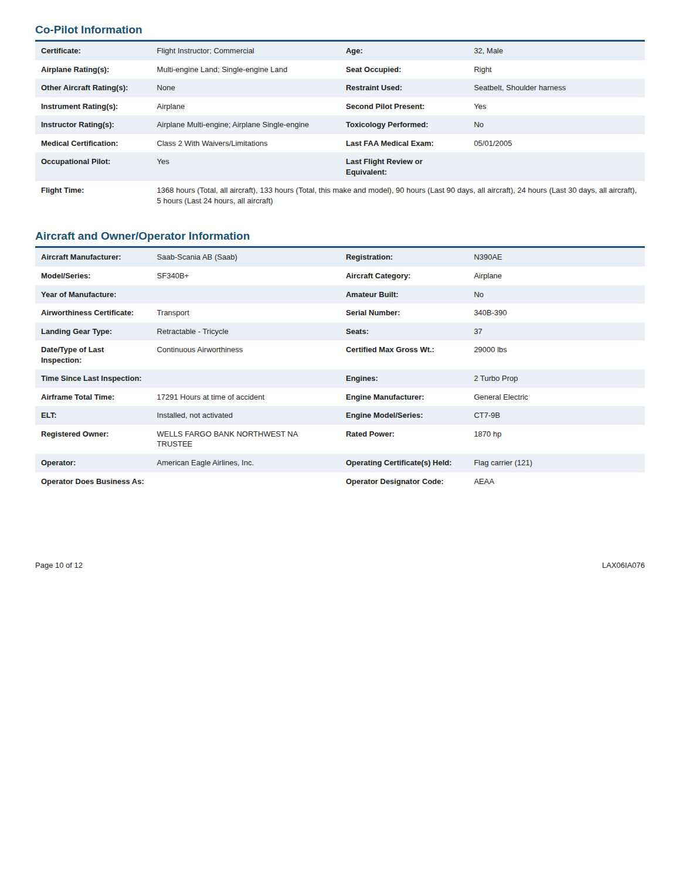Co-Pilot Information
| Certificate: | Flight Instructor; Commercial | Age: | 32, Male |
| Airplane Rating(s): | Multi-engine Land; Single-engine Land | Seat Occupied: | Right |
| Other Aircraft Rating(s): | None | Restraint Used: | Seatbelt, Shoulder harness |
| Instrument Rating(s): | Airplane | Second Pilot Present: | Yes |
| Instructor Rating(s): | Airplane Multi-engine; Airplane Single-engine | Toxicology Performed: | No |
| Medical Certification: | Class 2 With Waivers/Limitations | Last FAA Medical Exam: | 05/01/2005 |
| Occupational Pilot: | Yes | Last Flight Review or Equivalent: | |
| Flight Time: | 1368 hours (Total, all aircraft), 133 hours (Total, this make and model), 90 hours (Last 90 days, all aircraft), 24 hours (Last 30 days, all aircraft), 5 hours (Last 24 hours, all aircraft) |
Aircraft and Owner/Operator Information
| Aircraft Manufacturer: | Saab-Scania AB (Saab) | Registration: | N390AE |
| Model/Series: | SF340B+ | Aircraft Category: | Airplane |
| Year of Manufacture: | | Amateur Built: | No |
| Airworthiness Certificate: | Transport | Serial Number: | 340B-390 |
| Landing Gear Type: | Retractable - Tricycle | Seats: | 37 |
| Date/Type of Last Inspection: | Continuous Airworthiness | Certified Max Gross Wt.: | 29000 lbs |
| Time Since Last Inspection: | | Engines: | 2 Turbo Prop |
| Airframe Total Time: | 17291 Hours at time of accident | Engine Manufacturer: | General Electric |
| ELT: | Installed, not activated | Engine Model/Series: | CT7-9B |
| Registered Owner: | WELLS FARGO BANK NORTHWEST NA TRUSTEE | Rated Power: | 1870 hp |
| Operator: | American Eagle Airlines, Inc. | Operating Certificate(s) Held: | Flag carrier (121) |
| Operator Does Business As: | | Operator Designator Code: | AEAA |
Page 10 of 12 LAX06IA076